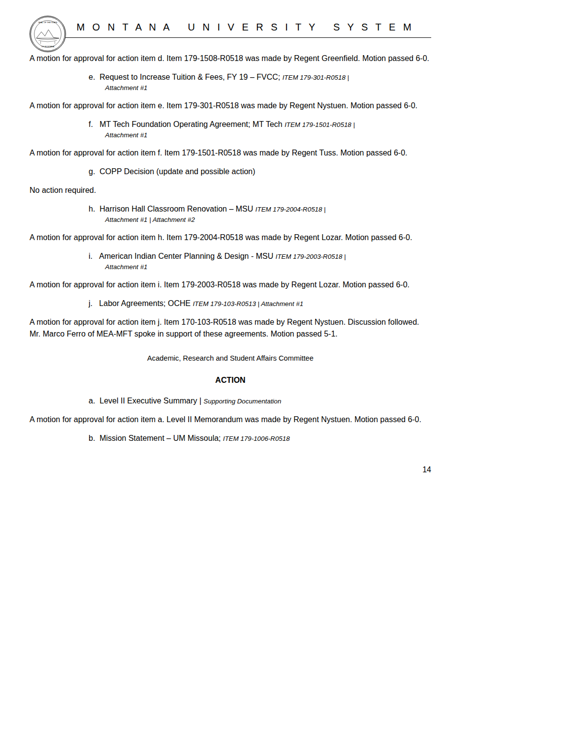SEAL OF THE STATE OF MONTANA
M O N T A N A U N I V E R S I T Y S Y S T E M
A motion for approval for action item d. Item 179-1508-R0518 was made by Regent Greenfield. Motion passed 6-0.
e. Request to Increase Tuition & Fees, FY 19 – FVCC; ITEM 179-301-R0518 | Attachment #1
A motion for approval for action item e. Item 179-301-R0518 was made by Regent Nystuen. Motion passed 6-0.
f. MT Tech Foundation Operating Agreement; MT Tech ITEM 179-1501-R0518 | Attachment #1
A motion for approval for action item f. Item 179-1501-R0518 was made by Regent Tuss. Motion passed 6-0.
g. COPP Decision (update and possible action)
No action required.
h. Harrison Hall Classroom Renovation – MSU ITEM 179-2004-R0518 | Attachment #1 | Attachment #2
A motion for approval for action item h. Item 179-2004-R0518 was made by Regent Lozar. Motion passed 6-0.
i. American Indian Center Planning & Design - MSU ITEM 179-2003-R0518 | Attachment #1
A motion for approval for action item i. Item 179-2003-R0518 was made by Regent Lozar. Motion passed 6-0.
j. Labor Agreements; OCHE ITEM 179-103-R0513 | Attachment #1
A motion for approval for action item j. Item 170-103-R0518 was made by Regent Nystuen. Discussion followed. Mr. Marco Ferro of MEA-MFT spoke in support of these agreements. Motion passed 5-1.
Academic, Research and Student Affairs Committee
ACTION
a. Level II Executive Summary | Supporting Documentation
A motion for approval for action item a. Level II Memorandum was made by Regent Nystuen. Motion passed 6-0.
b. Mission Statement – UM Missoula; ITEM 179-1006-R0518
14